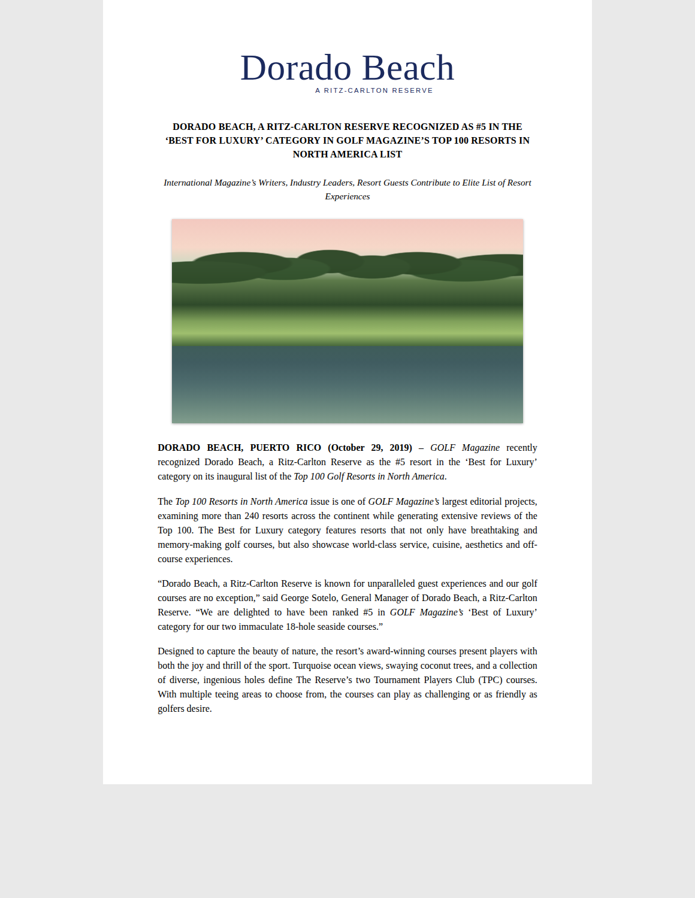Dorado Beach
A RITZ-CARLTON RESERVE
Dorado Beach, a Ritz-Carlton Reserve Recognized as #5 in the ‘Best for Luxury’ Category in Golf Magazine’s Top 100 Resorts in North America List
International Magazine’s Writers, Industry Leaders, Resort Guests Contribute to Elite List of Resort Experiences
DORADO BEACH, PUERTO RICO (October 29, 2019) – GOLF Magazine recently recognized Dorado Beach, a Ritz-Carlton Reserve as the #5 resort in the ‘Best for Luxury’ category on its inaugural list of the Top 100 Golf Resorts in North America.
The Top 100 Resorts in North America issue is one of GOLF Magazine’s largest editorial projects, examining more than 240 resorts across the continent while generating extensive reviews of the Top 100. The Best for Luxury category features resorts that not only have breathtaking and memory-making golf courses, but also showcase world-class service, cuisine, aesthetics and off-course experiences.
“Dorado Beach, a Ritz-Carlton Reserve is known for unparalleled guest experiences and our golf courses are no exception,” said George Sotelo, General Manager of Dorado Beach, a Ritz-Carlton Reserve. “We are delighted to have been ranked #5 in GOLF Magazine’s ‘Best of Luxury’ category for our two immaculate 18-hole seaside courses.”
Designed to capture the beauty of nature, the resort’s award-winning courses present players with both the joy and thrill of the sport. Turquoise ocean views, swaying coconut trees, and a collection of diverse, ingenious holes define The Reserve’s two Tournament Players Club (TPC) courses. With multiple teeing areas to choose from, the courses can play as challenging or as friendly as golfers desire.